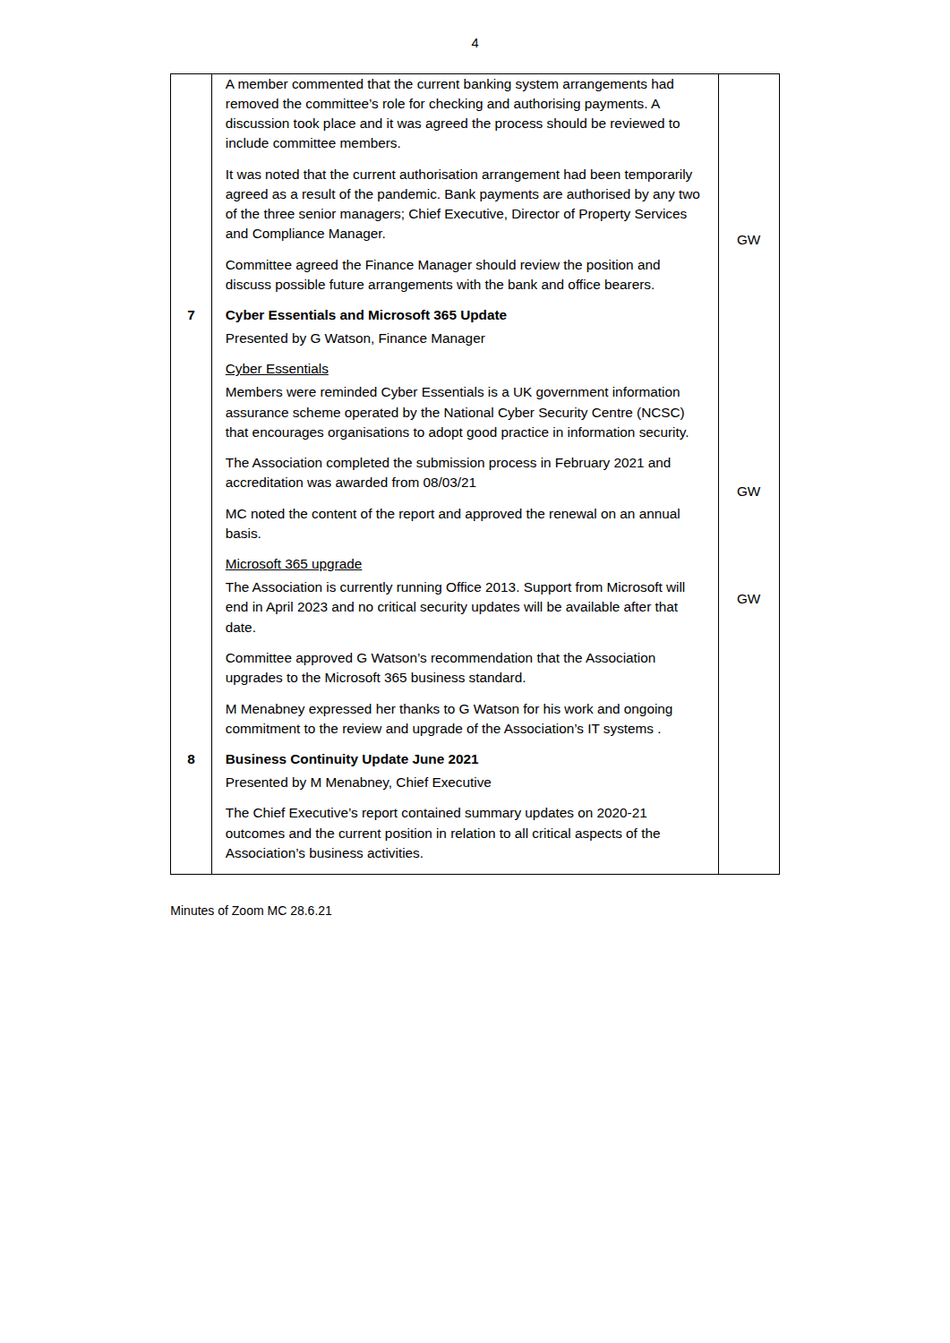4
| | A member commented that the current banking system arrangements had removed the committee’s role for checking and authorising payments. A discussion took place and it was agreed the process should be reviewed to include committee members. It was noted that the current authorisation arrangement had been temporarily agreed as a result of the pandemic. Bank payments are authorised by any two of the three senior managers; Chief Executive, Director of Property Services and Compliance Manager. Committee agreed the Finance Manager should review the position and discuss possible future arrangements with the bank and office bearers. | GW |
| 7 | Cyber Essentials and Microsoft 365 Update Presented by G Watson, Finance Manager Cyber Essentials Members were reminded Cyber Essentials is a UK government information assurance scheme operated by the National Cyber Security Centre (NCSC) that encourages organisations to adopt good practice in information security. The Association completed the submission process in February 2021 and accreditation was awarded from 08/03/21 MC noted the content of the report and approved the renewal on an annual basis. Microsoft 365 upgrade The Association is currently running Office 2013. Support from Microsoft will end in April 2023 and no critical security updates will be available after that date. Committee approved G Watson’s recommendation that the Association upgrades to the Microsoft 365 business standard. M Menabney expressed her thanks to G Watson for his work and ongoing commitment to the review and upgrade of the Association’s IT systems . | GW GW |
| 8 | Business Continuity Update June 2021 Presented by M Menabney, Chief Executive The Chief Executive’s report contained summary updates on 2020-21 outcomes and the current position in relation to all critical aspects of the Association’s business activities. | |
Minutes of Zoom MC 28.6.21